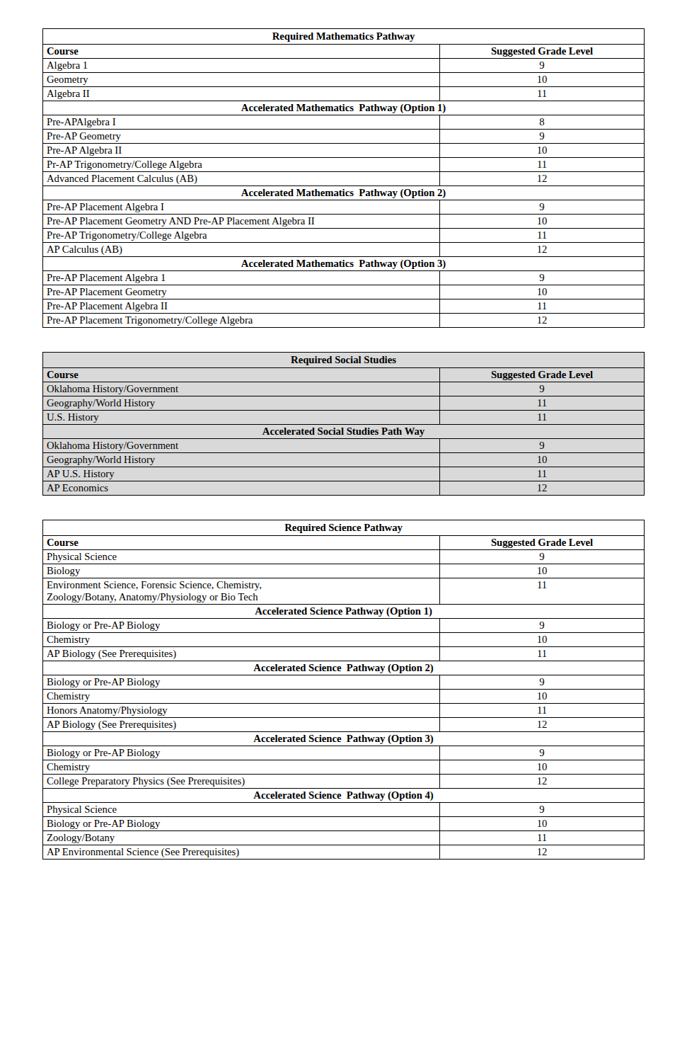Required Mathematics Pathway
| Course | Suggested Grade Level |
| --- | --- |
| Algebra 1 | 9 |
| Geometry | 10 |
| Algebra II | 11 |
| Accelerated Mathematics Pathway (Option 1) |
| Pre-APAlgebra I | 8 |
| Pre-AP Geometry | 9 |
| Pre-AP Algebra II | 10 |
| Pr-AP Trigonometry/College Algebra | 11 |
| Advanced Placement Calculus (AB) | 12 |
| Accelerated Mathematics Pathway (Option 2) |
| Pre-AP Placement Algebra I | 9 |
| Pre-AP Placement Geometry AND Pre-AP Placement Algebra II | 10 |
| Pre-AP Trigonometry/College Algebra | 11 |
| AP Calculus (AB) | 12 |
| Accelerated Mathematics Pathway (Option 3) |
| Pre-AP Placement Algebra 1 | 9 |
| Pre-AP Placement Geometry | 10 |
| Pre-AP Placement Algebra II | 11 |
| Pre-AP Placement Trigonometry/College Algebra | 12 |
Required Social Studies
| Course | Suggested Grade Level |
| --- | --- |
| Oklahoma History/Government | 9 |
| Geography/World History | 11 |
| U.S. History | 11 |
| Accelerated Social Studies Path Way |
| Oklahoma History/Government | 9 |
| Geography/World History | 10 |
| AP U.S. History | 11 |
| AP Economics | 12 |
Required Science Pathway
| Course | Suggested Grade Level |
| --- | --- |
| Physical Science | 9 |
| Biology | 10 |
| Environment Science, Forensic Science, Chemistry, Zoology/Botany, Anatomy/Physiology or Bio Tech | 11 |
| Accelerated Science Pathway (Option 1) |
| Biology or Pre-AP Biology | 9 |
| Chemistry | 10 |
| AP Biology (See Prerequisites) | 11 |
| Accelerated Science Pathway (Option 2) |
| Biology or Pre-AP Biology | 9 |
| Chemistry | 10 |
| Honors Anatomy/Physiology | 11 |
| AP Biology (See Prerequisites) | 12 |
| Accelerated Science Pathway (Option 3) |
| Biology or Pre-AP Biology | 9 |
| Chemistry | 10 |
| College Preparatory Physics (See Prerequisites) | 12 |
| Accelerated Science Pathway (Option 4) |
| Physical Science | 9 |
| Biology or Pre-AP Biology | 10 |
| Zoology/Botany | 11 |
| AP Environmental Science (See Prerequisites) | 12 |